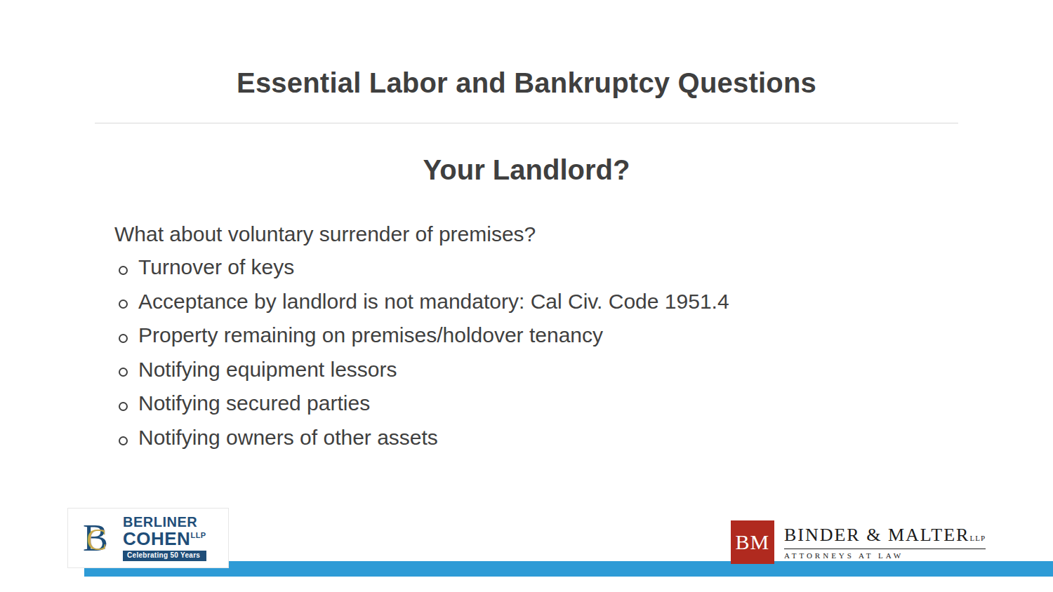Essential Labor and Bankruptcy Questions
Your Landlord?
What about voluntary surrender of premises?
Turnover of keys
Acceptance by landlord is not mandatory: Cal Civ. Code 1951.4
Property remaining on premises/holdover tenancy
Notifying equipment lessors
Notifying secured parties
Notifying owners of other assets
BC
BERLINER COHENLLP Celebrating 50 Years
9
BM
BINDER & MALTERLLP ATTORNEYS AT LAW